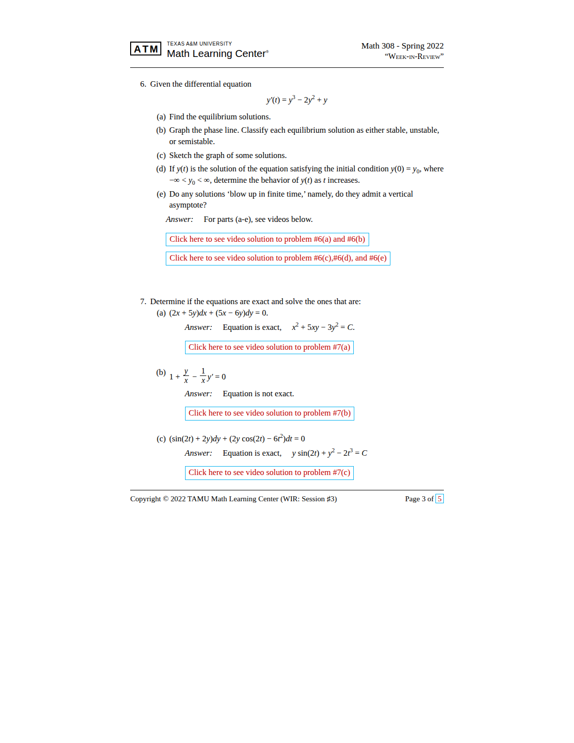A T M
Texas A&M University
Math Learning Center®
Math 308 - Spring 2022
“Week-in-Review”
6. Given the differential equation
y′(t) = y3 − 2y2 + y
(a) Find the equilibrium solutions.
(b) Graph the phase line. Classify each equilibrium solution as either stable, unstable, or semistable.
(c) Sketch the graph of some solutions.
(d) If y(t) is the solution of the equation satisfying the initial condition y(0) = y0, where −∞ < y0 < ∞, determine the behavior of y(t) as t increases.
(e) Do any solutions ‘blow up in finite time,’ namely, do they admit a vertical asymptote?
Answer: For parts (a-e), see videos below.
Click here to see video solution to problem #6(a) and #6(b) Click here to see video solution to problem #6(c),#6(d), and #6(e)
7. Determine if the equations are exact and solve the ones that are:
(a)(2x + 5y)dx + (5x − 6y)dy = 0.
Answer: Equation is exact, x2 + 5xy − 3y2 = C.
Click here to see video solution to problem #7(a)
(b) 1 + yx − 1 x y′ = 0
Answer: Equation is not exact.
Click here to see video solution to problem #7(b)
(c)(sin(2t) + 2y)dy + (2y cos(2t) − 6t2)dt = 0
Answer: Equation is exact, y sin(2t) + y2 − 2t3 = C
Click here to see video solution to problem #7(c)
Copyright © 2022 TAMU Math Learning Center (WIR: Session ♯3)
Page 3 of 5